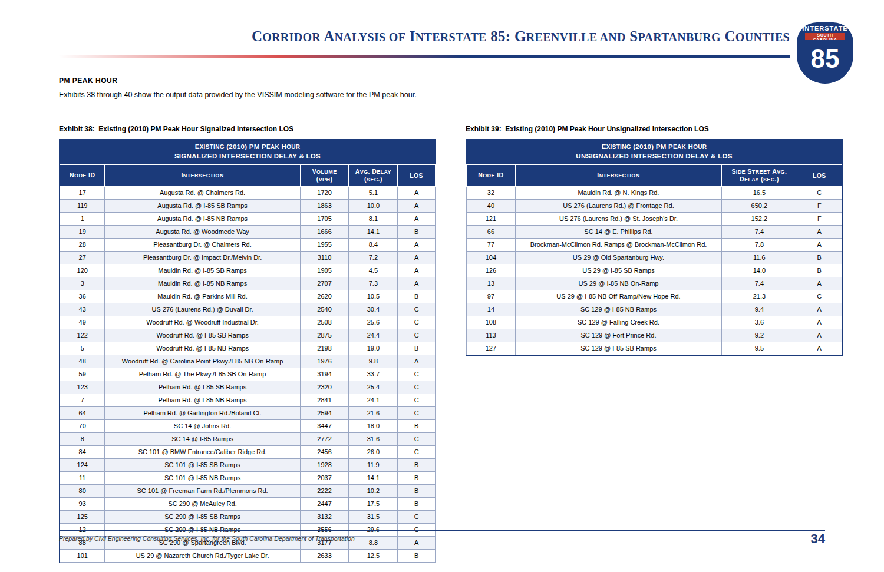CORRIDOR ANALYSIS OF INTERSTATE 85: GREENVILLE AND SPARTANBURG COUNTIES
INTERSTATE SOUTH CAROLINA
85
PM PEAK HOUR
Exhibits 38 through 40 show the output data provided by the VISSIM modeling software for the PM peak hour.
Exhibit 38: Existing (2010) PM Peak Hour Signalized Intersection LOS
Exhibit 39: Existing (2010) PM Peak Hour Unsignalized Intersection LOS
E XISTING (2010) PM P EAK H OUR SIGNALIZED INTERSECTION DELAY & LOS
| N ODE ID | I NTERSECTION | V OLUME ( VPH ) | A VG . D ELAY ( SEC .) | LOS |
| --- | --- | --- | --- | --- |
| 17 | Augusta Rd. @ Chalmers Rd. | 1720 | 5.1 | A |
| 119 | Augusta Rd. @ I-85 SB Ramps | 1863 | 10.0 | A |
| 1 | Augusta Rd. @ I-85 NB Ramps | 1705 | 8.1 | A |
| 19 | Augusta Rd. @ Woodmede Way | 1666 | 14.1 | B |
| 28 | Pleasantburg Dr. @ Chalmers Rd. | 1955 | 8.4 | A |
| 27 | Pleasantburg Dr. @ Impact Dr./Melvin Dr. | 3110 | 7.2 | A |
| 120 | Mauldin Rd. @ I-85 SB Ramps | 1905 | 4.5 | A |
| 3 | Mauldin Rd. @ I-85 NB Ramps | 2707 | 7.3 | A |
| 36 | Mauldin Rd. @ Parkins Mill Rd. | 2620 | 10.5 | B |
| 43 | US 276 (Laurens Rd.) @ Duvall Dr. | 2540 | 30.4 | C |
| 49 | Woodruff Rd. @ Woodruff Industrial Dr. | 2508 | 25.6 | C |
| 122 | Woodruff Rd. @ I-85 SB Ramps | 2875 | 24.4 | C |
| 5 | Woodruff Rd. @ I-85 NB Ramps | 2198 | 19.0 | B |
| 48 | Woodruff Rd. @ Carolina Point Pkwy./I-85 NB On-Ramp | 1976 | 9.8 | A |
| 59 | Pelham Rd. @ The Pkwy./I-85 SB On-Ramp | 3194 | 33.7 | C |
| 123 | Pelham Rd. @ I-85 SB Ramps | 2320 | 25.4 | C |
| 7 | Pelham Rd. @ I-85 NB Ramps | 2841 | 24.1 | C |
| 64 | Pelham Rd. @ Garlington Rd./Boland Ct. | 2594 | 21.6 | C |
| 70 | SC 14 @ Johns Rd. | 3447 | 18.0 | B |
| 8 | SC 14 @ I-85 Ramps | 2772 | 31.6 | C |
| 84 | SC 101 @ BMW Entrance/Caliber Ridge Rd. | 2456 | 26.0 | C |
| 124 | SC 101 @ I-85 SB Ramps | 1928 | 11.9 | B |
| 11 | SC 101 @ I-85 NB Ramps | 2037 | 14.1 | B |
| 80 | SC 101 @ Freeman Farm Rd./Plemmons Rd. | 2222 | 10.2 | B |
| 93 | SC 290 @ McAuley Rd. | 2447 | 17.5 | B |
| 125 | SC 290 @ I-85 SB Ramps | 3132 | 31.5 | C |
| 12 | SC 290 @ I-85 NB Ramps | 3556 | 29.6 | C |
| 88 | SC 290 @ Spartangreen Blvd. | 3177 | 8.8 | A |
| 101 | US 29 @ Nazareth Church Rd./Tyger Lake Dr. | 2633 | 12.5 | B |
E XISTING (2010) PM P EAK H OUR UNSIGNALIZED INTERSECTION DELAY & LOS
| N ODE ID | I NTERSECTION | S IDE S TREET A VG . D ELAY ( SEC .) | LOS |
| --- | --- | --- | --- |
| 32 | Mauldin Rd. @ N. Kings Rd. | 16.5 | C |
| 40 | US 276 (Laurens Rd.) @ Frontage Rd. | 650.2 | F |
| 121 | US 276 (Laurens Rd.) @ St. Joseph's Dr. | 152.2 | F |
| 66 | SC 14 @ E. Phillips Rd. | 7.4 | A |
| 77 | Brockman-McClimon Rd. Ramps @ Brockman-McClimon Rd. | 7.8 | A |
| 104 | US 29 @ Old Spartanburg Hwy. | 11.6 | B |
| 126 | US 29 @ I-85 SB Ramps | 14.0 | B |
| 13 | US 29 @ I-85 NB On-Ramp | 7.4 | A |
| 97 | US 29 @ I-85 NB Off-Ramp/New Hope Rd. | 21.3 | C |
| 14 | SC 129 @ I-85 NB Ramps | 9.4 | A |
| 108 | SC 129 @ Falling Creek Rd. | 3.6 | A |
| 113 | SC 129 @ Fort Prince Rd. | 9.2 | A |
| 127 | SC 129 @ I-85 SB Ramps | 9.5 | A |
Prepared by Civil Engineering Consulting Services, Inc. for the South Carolina Department of Transportation
34